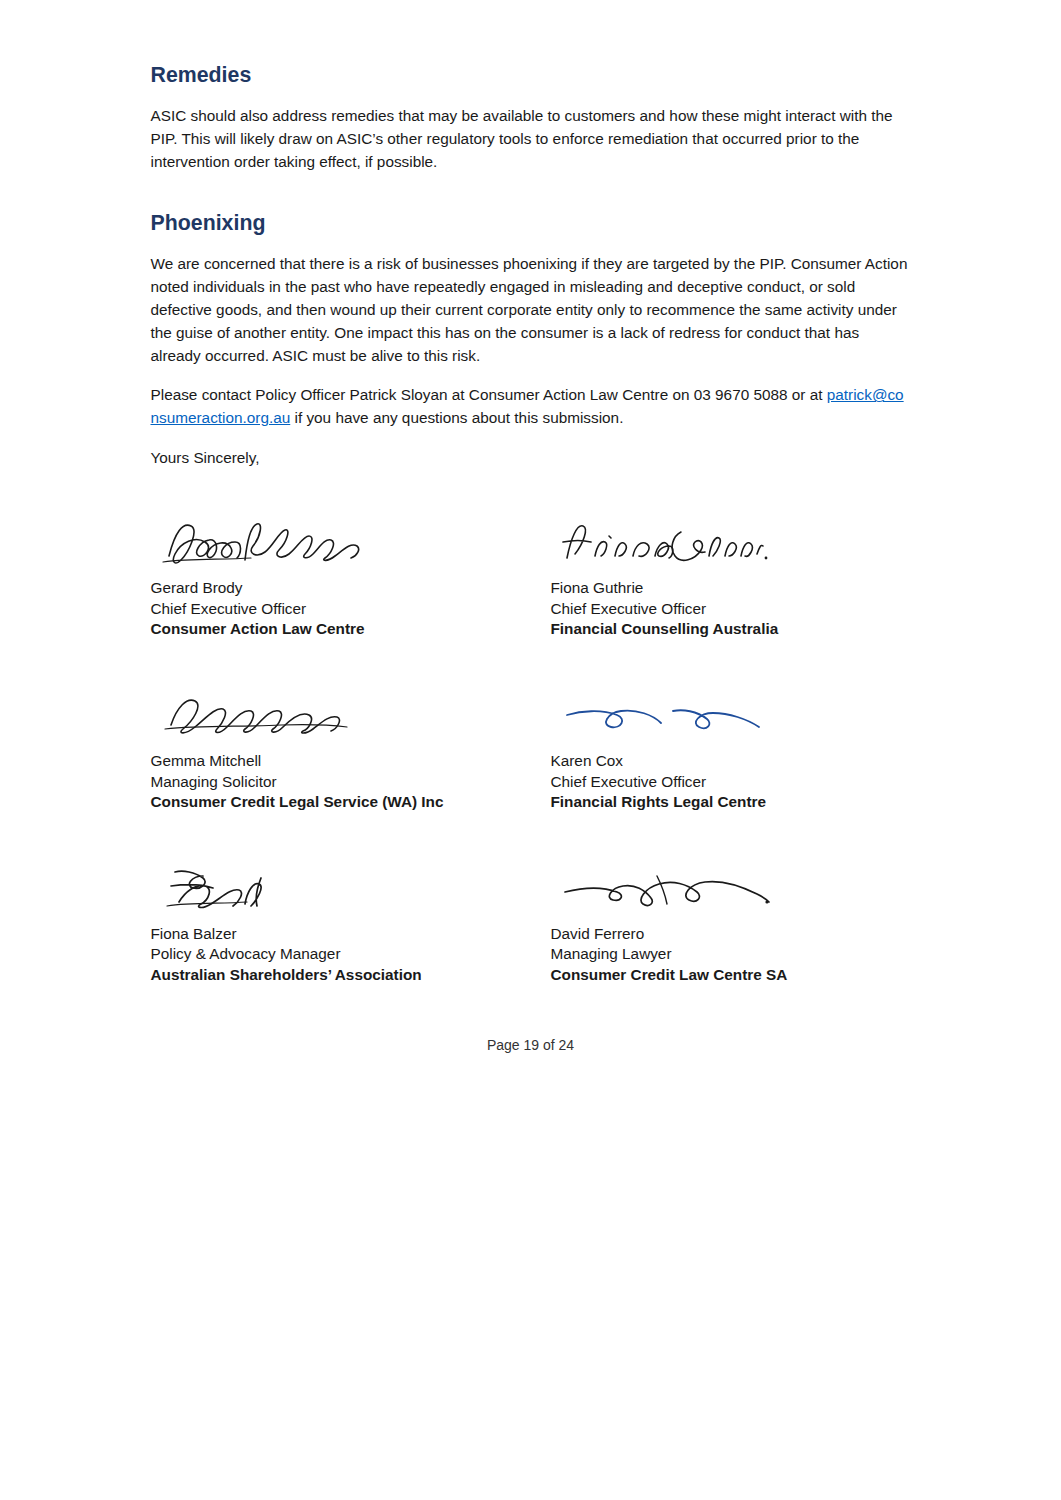Remedies
ASIC should also address remedies that may be available to customers and how these might interact with the PIP. This will likely draw on ASIC’s other regulatory tools to enforce remediation that occurred prior to the intervention order taking effect, if possible.
Phoenixing
We are concerned that there is a risk of businesses phoenixing if they are targeted by the PIP. Consumer Action noted individuals in the past who have repeatedly engaged in misleading and deceptive conduct, or sold defective goods, and then wound up their current corporate entity only to recommence the same activity under the guise of another entity. One impact this has on the consumer is a lack of redress for conduct that has already occurred. ASIC must be alive to this risk.
Please contact Policy Officer Patrick Sloyan at Consumer Action Law Centre on 03 9670 5088 or at patrick@consumeraction.org.au if you have any questions about this submission.
Yours Sincerely,
Gerard Brody
Chief Executive Officer
Consumer Action Law Centre
Fiona Guthrie
Chief Executive Officer
Financial Counselling Australia
Gemma Mitchell
Managing Solicitor
Consumer Credit Legal Service (WA) Inc
Karen Cox
Chief Executive Officer
Financial Rights Legal Centre
Fiona Balzer
Policy & Advocacy Manager
Australian Shareholders’ Association
David Ferrero
Managing Lawyer
Consumer Credit Law Centre SA
Page 19 of 24